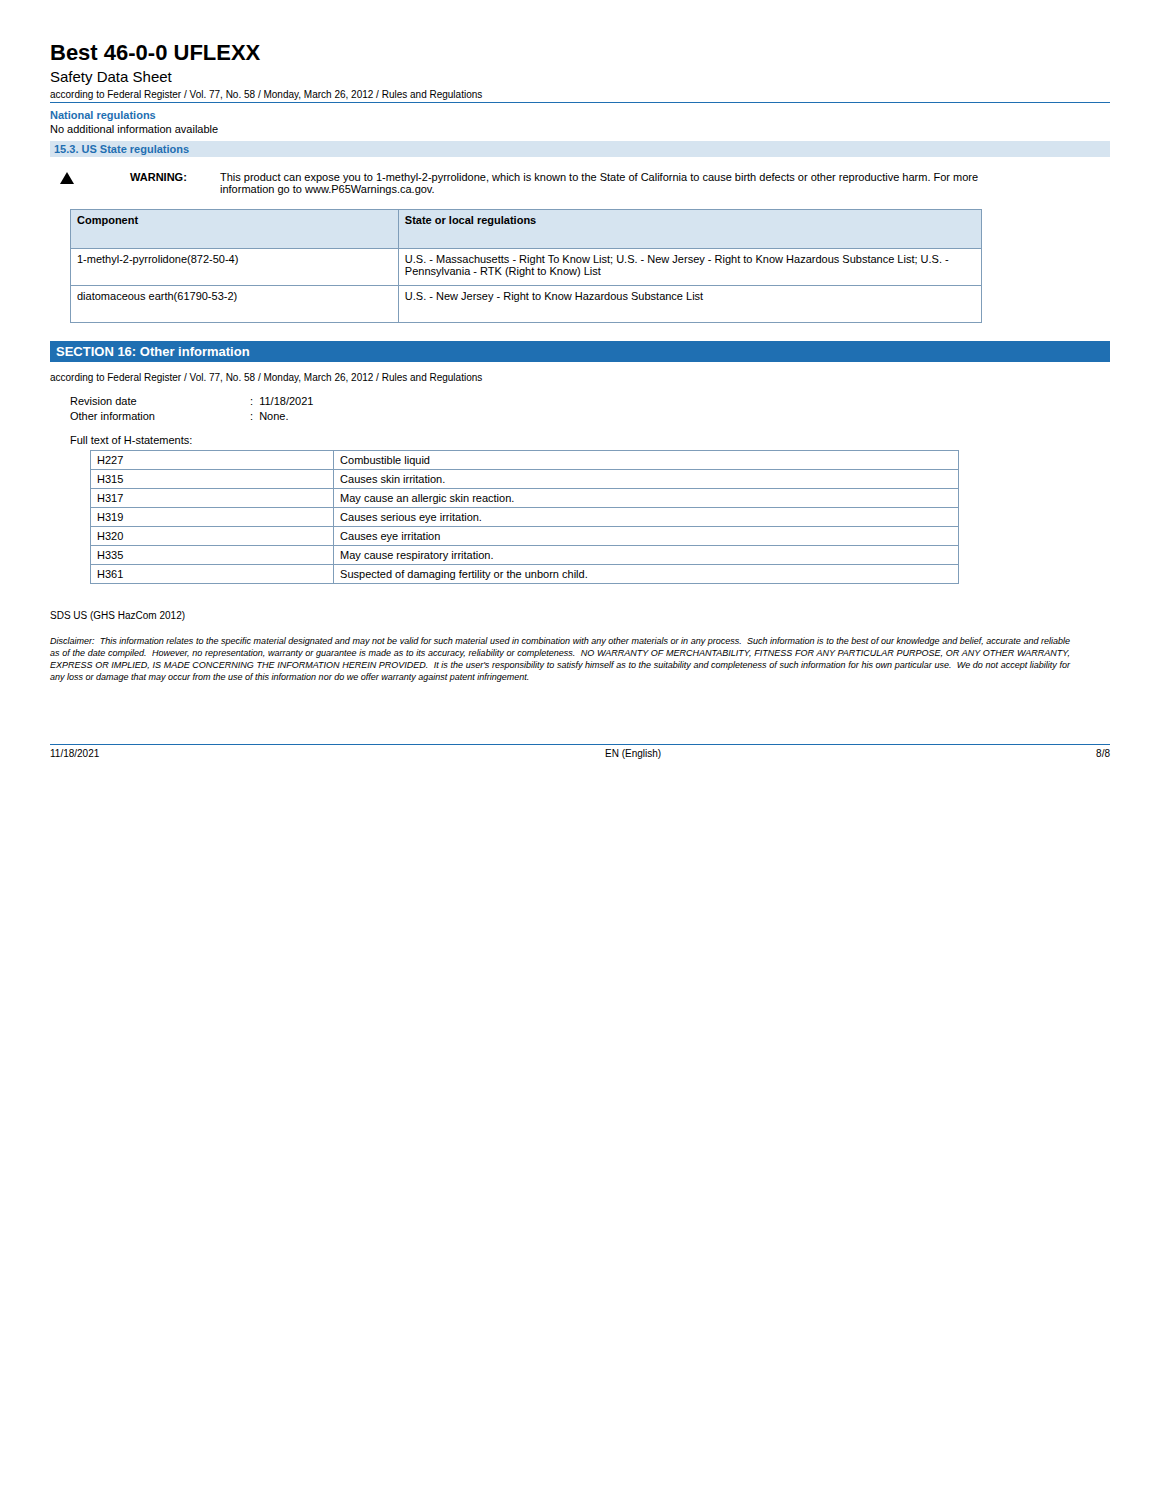Best 46-0-0 UFLEXX
Safety Data Sheet
according to Federal Register / Vol. 77, No. 58 / Monday, March 26, 2012 / Rules and Regulations
National regulations
No additional information available
15.3. US State regulations
WARNING:
This product can expose you to 1-methyl-2-pyrrolidone, which is known to the State of California to cause birth defects or other reproductive harm. For more information go to www.P65Warnings.ca.gov.
| Component | State or local regulations |
| --- | --- |
| 1-methyl-2-pyrrolidone(872-50-4) | U.S. - Massachusetts - Right To Know List; U.S. - New Jersey - Right to Know Hazardous Substance List; U.S. - Pennsylvania - RTK (Right to Know) List |
| diatomaceous earth(61790-53-2) | U.S. - New Jersey - Right to Know Hazardous Substance List |
SECTION 16: Other information
according to Federal Register / Vol. 77, No. 58 / Monday, March 26, 2012 / Rules and Regulations
Revision date: 11/18/2021
Other information: None.
Full text of H-statements:
| H227 | Combustible liquid |
| H315 | Causes skin irritation. |
| H317 | May cause an allergic skin reaction. |
| H319 | Causes serious eye irritation. |
| H320 | Causes eye irritation |
| H335 | May cause respiratory irritation. |
| H361 | Suspected of damaging fertility or the unborn child. |
SDS US (GHS HazCom 2012)
Disclaimer: This information relates to the specific material designated and may not be valid for such material used in combination with any other materials or in any process. Such information is to the best of our knowledge and belief, accurate and reliable as of the date compiled. However, no representation, warranty or guarantee is made as to its accuracy, reliability or completeness. NO WARRANTY OF MERCHANTABILITY, FITNESS FOR ANY PARTICULAR PURPOSE, OR ANY OTHER WARRANTY, EXPRESS OR IMPLIED, IS MADE CONCERNING THE INFORMATION HEREIN PROVIDED. It is the user's responsibility to satisfy himself as to the suitability and completeness of such information for his own particular use. We do not accept liability for any loss or damage that may occur from the use of this information nor do we offer warranty against patent infringement.
11/18/2021
EN (English)
8/8